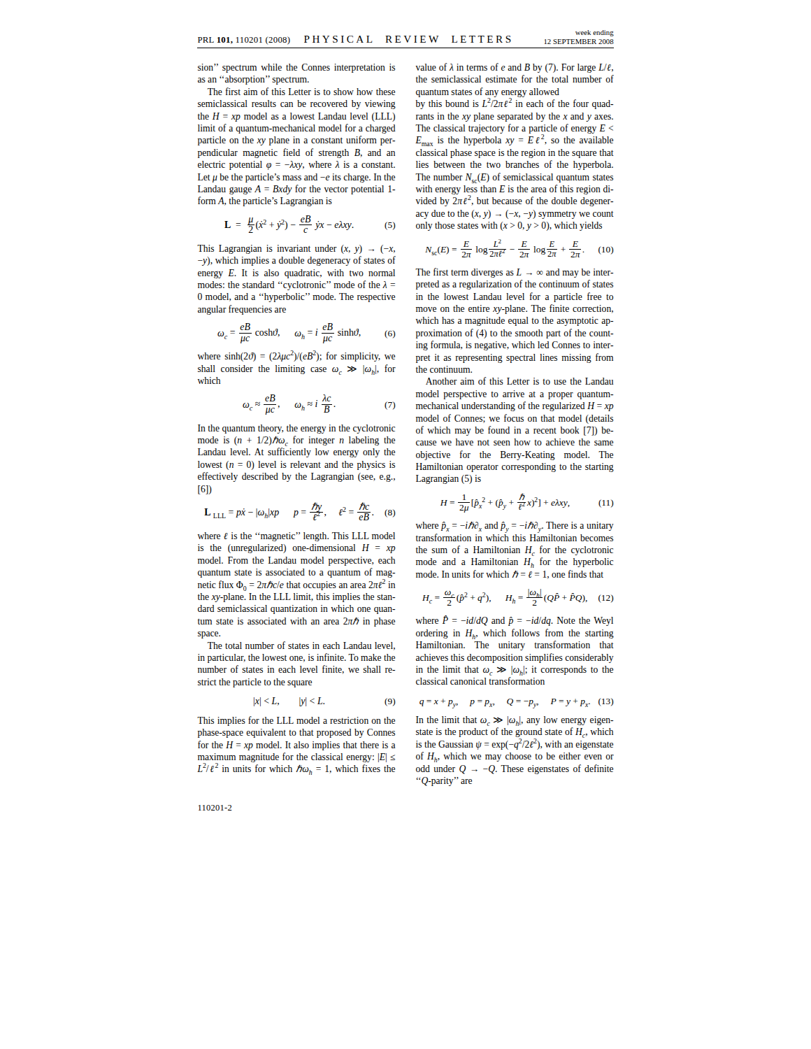PRL 101, 110201 (2008)
PHYSICAL REVIEW LETTERS
week ending12 SEPTEMBER 2008
sion’’ spectrum while the Connes interpretation is as an ‘‘absorption’’ spectrum.
The first aim of this Letter is to show how these semiclassical results can be recovered by viewing the H = xp model as a lowest Landau level (LLL) limit of a quantum-mechanical model for a charged particle on the xy plane in a constant uniform perpendicular magnetic field of strength B, and an electric potential φ = −λxy, where λ is a constant. Let μ be the particle’s mass and −e its charge. In the Landau gauge A = Bxdy for the vector potential 1-form A, the particle’s Lagrangian is
L = μ 2(ẋ2 + ẏ2) − eB c ẏx − eλxy.
(5)
This Lagrangian is invariant under (x, y) → (−x, −y), which implies a double degeneracy of states of energy E. It is also quadratic, with two normal modes: the standard ‘‘cyclotronic’’ mode of the λ = 0 model, and a ‘‘hyperbolic’’ mode. The respective angular frequencies are
ωc = eB μc coshϑ, ωh = i eB μc sinhϑ,
(6)
where sinh(2ϑ) = (2λμc2)/(eB2); for simplicity, we shall consider the limiting case ωc ≫ |ωh|, for which
ωc ≈ eB μc, ωh ≈ i λc B.
(7)
In the quantum theory, the energy in the cyclotronic mode is (n + 1/2)ℏωc for integer n labeling the Landau level. At sufficiently low energy only the lowest (n = 0) level is relevant and the physics is effectively described by the Lagrangian (see, e.g., [6])
L LLL = pẋ − |ωh|xp p = ℏy ℓ2, ℓ2 = ℏc eB.
(8)
where ℓ is the ‘‘magnetic’’ length. This LLL model is the (unregularized) one-dimensional H = xp model. From the Landau model perspective, each quantum state is associated to a quantum of magnetic flux Φ0 = 2πℏc/e that occupies an area 2πℓ2 in the xy-plane. In the LLL limit, this implies the standard semiclassical quantization in which one quantum state is associated with an area 2πℏ in phase space.
The total number of states in each Landau level, in particular, the lowest one, is infinite. To make the number of states in each level finite, we shall restrict the particle to the square
|x| < L, |y| < L.
(9)
This implies for the LLL model a restriction on the phase-space equivalent to that proposed by Connes for the H = xp model. It also implies that there is a maximum magnitude for the classical energy: |E| ≤ L2/ℓ2 in units for which ℏωh = 1, which fixes the value of λ in terms of e and B by (7). For large L/ℓ, the semiclassical estimate for the total number of quantum states of any energy allowed
by this bound is L2/2πℓ2 in each of the four quadrants in the xy plane separated by the x and y axes. The classical trajectory for a particle of energy E < Emax is the hyperbola xy = Eℓ2, so the available classical phase space is the region in the square that lies between the two branches of the hyperbola. The number Nsc(E) of semiclassical quantum states with energy less than E is the area of this region divided by 2πℓ2, but because of the double degeneracy due to the (x, y) → (−x, −y) symmetry we count only those states with (x > 0, y > 0), which yields
Nsc(E) = E 2π logL22πℓ2 − E 2π logE 2π + E 2π.
(10)
The first term diverges as L → ∞ and may be interpreted as a regularization of the continuum of states in the lowest Landau level for a particle free to move on the entire xy-plane. The finite correction, which has a magnitude equal to the asymptotic approximation of (4) to the smooth part of the counting formula, is negative, which led Connes to interpret it as representing spectral lines missing from the continuum.
Another aim of this Letter is to use the Landau model perspective to arrive at a proper quantum-mechanical understanding of the regularized H = xp model of Connes; we focus on that model (details of which may be found in a recent book [7]) because we have not seen how to achieve the same objective for the Berry-Keating model. The Hamiltonian operator corresponding to the starting Lagrangian (5) is
H = 12μ[p̂x2 + (p̂y + ℏℓ2 x)2] + eλxy,
(11)
where p̂x = −iℏ∂x and p̂y = −iℏ∂y. There is a unitary transformation in which this Hamiltonian becomes the sum of a Hamiltonian Hc for the cyclotronic mode and a Hamiltonian Hh for the hyperbolic mode. In units for which ℏ = ℓ = 1, one finds that
Hc = ωc 2(p̂2 + q2), Hh = |ωh|2(QP̂ + P̂Q),
(12)
where P̂ = −id/dQ and p̂ = −id/dq. Note the Weyl ordering in Hh, which follows from the starting Hamiltonian. The unitary transformation that achieves this decomposition simplifies considerably in the limit that ωc ≫ |ωh|; it corresponds to the classical canonical transformation
q = x + py, p = px, Q = −py, P = y + px.
(13)
In the limit that ωc ≫ |ωh|, any low energy eigenstate is the product of the ground state of Hc, which is the Gaussian ψ = exp(−q2/2ℓ2), with an eigenstate of Hh, which we may choose to be either even or odd under Q → −Q. These eigenstates of definite ‘‘Q-parity’’ are
110201-2